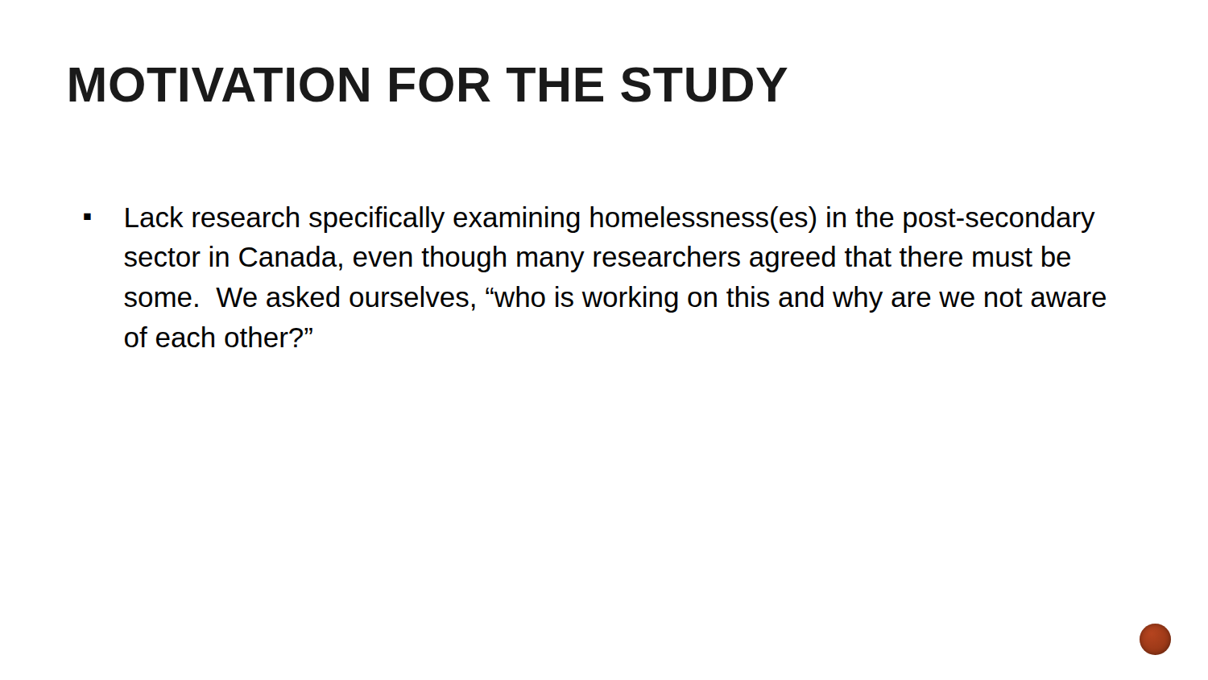Motivation for the Study
Lack research specifically examining homelessness(es) in the post-secondary sector in Canada, even though many researchers agreed that there must be some. We asked ourselves, “who is working on this and why are we not aware of each other?”